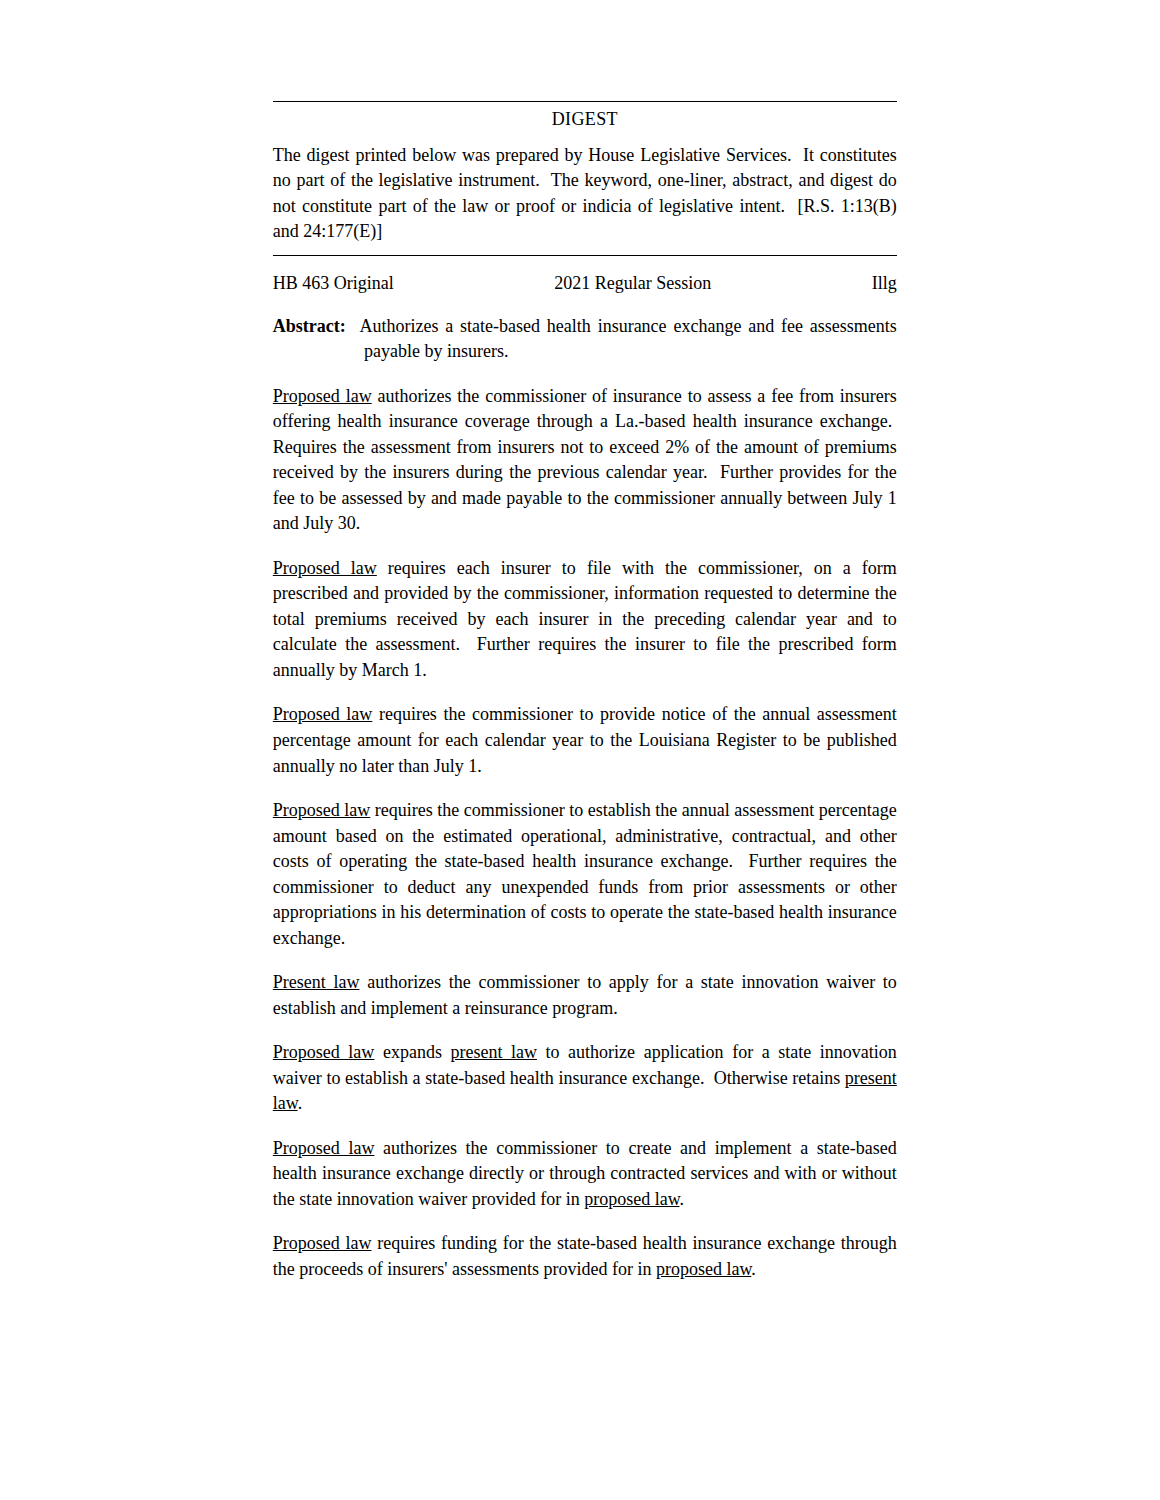DIGEST
The digest printed below was prepared by House Legislative Services. It constitutes no part of the legislative instrument. The keyword, one-liner, abstract, and digest do not constitute part of the law or proof or indicia of legislative intent. [R.S. 1:13(B) and 24:177(E)]
HB 463 Original 2021 Regular Session Illg
Abstract: Authorizes a state-based health insurance exchange and fee assessments payable by insurers.
Proposed law authorizes the commissioner of insurance to assess a fee from insurers offering health insurance coverage through a La.-based health insurance exchange. Requires the assessment from insurers not to exceed 2% of the amount of premiums received by the insurers during the previous calendar year. Further provides for the fee to be assessed by and made payable to the commissioner annually between July 1 and July 30.
Proposed law requires each insurer to file with the commissioner, on a form prescribed and provided by the commissioner, information requested to determine the total premiums received by each insurer in the preceding calendar year and to calculate the assessment. Further requires the insurer to file the prescribed form annually by March 1.
Proposed law requires the commissioner to provide notice of the annual assessment percentage amount for each calendar year to the Louisiana Register to be published annually no later than July 1.
Proposed law requires the commissioner to establish the annual assessment percentage amount based on the estimated operational, administrative, contractual, and other costs of operating the state-based health insurance exchange. Further requires the commissioner to deduct any unexpended funds from prior assessments or other appropriations in his determination of costs to operate the state-based health insurance exchange.
Present law authorizes the commissioner to apply for a state innovation waiver to establish and implement a reinsurance program.
Proposed law expands present law to authorize application for a state innovation waiver to establish a state-based health insurance exchange. Otherwise retains present law.
Proposed law authorizes the commissioner to create and implement a state-based health insurance exchange directly or through contracted services and with or without the state innovation waiver provided for in proposed law.
Proposed law requires funding for the state-based health insurance exchange through the proceeds of insurers' assessments provided for in proposed law.